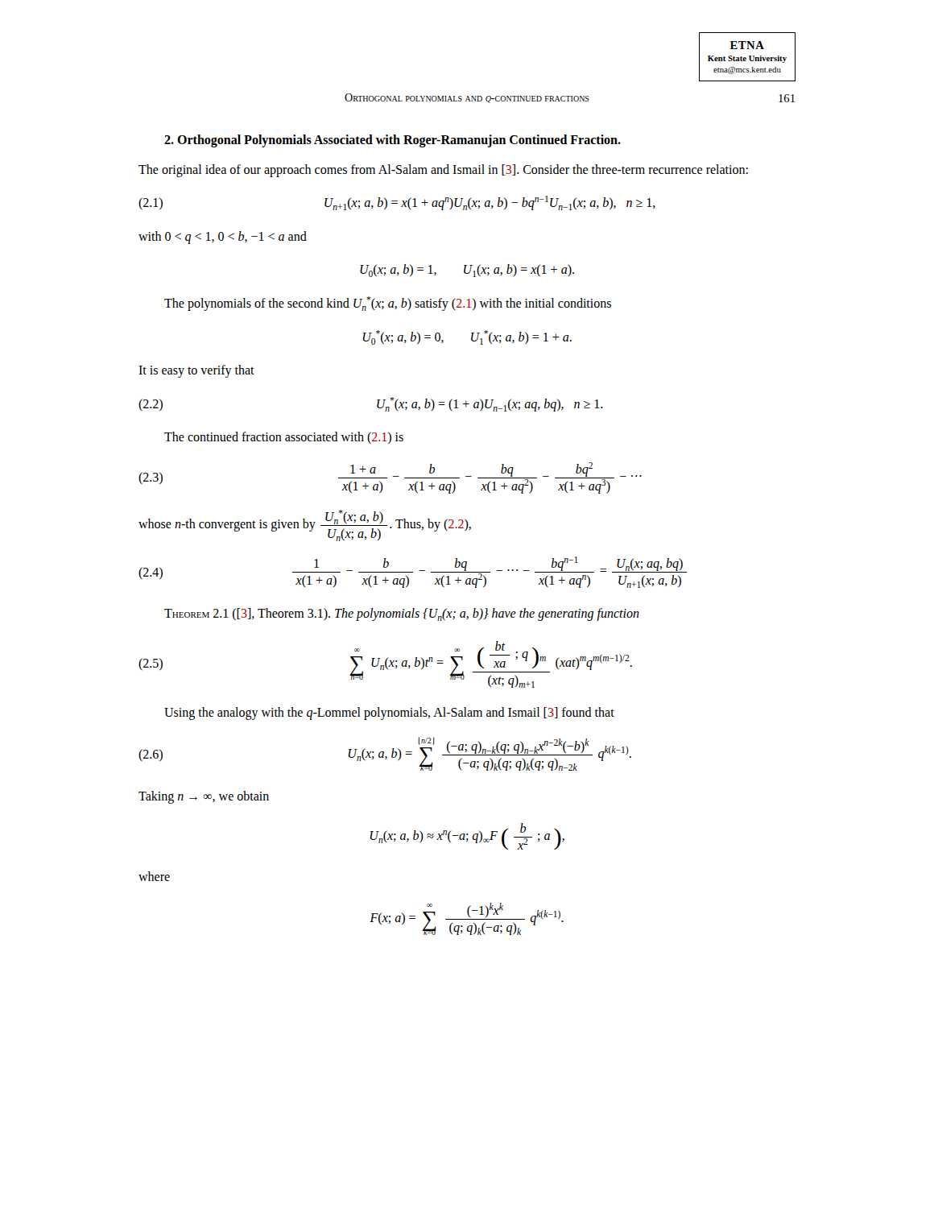ETNA
Kent State University
etna@mcs.kent.edu
Orthogonal polynomials and q-continued fractions 161
2. Orthogonal Polynomials Associated with Roger-Ramanujan Continued Fraction.
The original idea of our approach comes from Al-Salam and Ismail in [3]. Consider the three-term recurrence relation:
(2.1)
Un+1(x; a, b) = x(1 + aqn)Un(x; a, b) − bqn−1Un−1(x; a, b), n ≥ 1,
with 0 < q < 1, 0 < b, −1 < a and
U0(x; a, b) = 1, U1(x; a, b) = x(1 + a).
The polynomials of the second kind Un*(x; a, b) satisfy (2.1) with the initial conditions
U0*(x; a, b) = 0, U1*(x; a, b) = 1 + a.
It is easy to verify that
(2.2)
Un*(x; a, b) = (1 + a)Un−1(x; aq, bq), n ≥ 1.
The continued fraction associated with (2.1) is
(2.3)
1 + a x(1 + a) − bx(1 + aq) − bq x(1 + aq2) − bq2 x(1 + aq3) − ···
whose n-th convergent is given by Un*(x; a, b) Un(x; a, b). Thus, by (2.2),
(2.4)
1 x(1 + a) − bx(1 + aq) − bq x(1 + aq2) − ··· − bqn−1 x(1 + aqn) = Un(x; aq, bq) Un+1(x; a, b)
Theorem 2.1 ([3], Theorem 3.1). The polynomials {Un(x; a, b)} have the generating function
(2.5)
∞∑n=0 Un(x; a, b)tn = ∞∑m=0 ( bt xa ; q )m (xt; q)m+1 (xat)mqm(m−1)/2.
Using the analogy with the q-Lommel polynomials, Al-Salam and Ismail [3] found that
(2.6)
Un(x; a, b) = ⌊n/2⌋∑k=0 (−a; q)n−k(q; q)n−kxn−2k(−b)k (−a; q)k(q; q)k(q; q)n−2k qk(k−1).
Taking n → ∞, we obtain
Un(x; a, b) ≈ xn(−a; q)∞F ( bx2 ; a ),
where
F(x; a) = ∞∑k=0 (−1)kxk (q; q)k(−a; q)k qk(k−1).